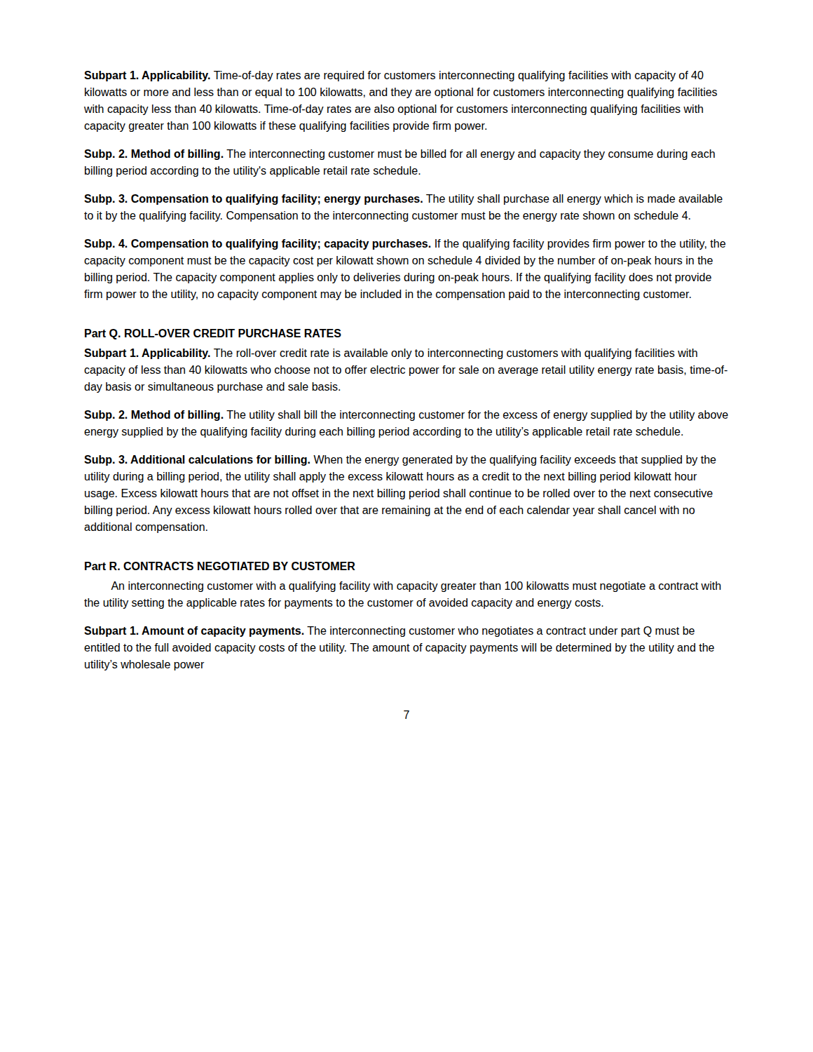Subpart 1. Applicability. Time-of-day rates are required for customers interconnecting qualifying facilities with capacity of 40 kilowatts or more and less than or equal to 100 kilowatts, and they are optional for customers interconnecting qualifying facilities with capacity less than 40 kilowatts. Time-of-day rates are also optional for customers interconnecting qualifying facilities with capacity greater than 100 kilowatts if these qualifying facilities provide firm power.
Subp. 2. Method of billing. The interconnecting customer must be billed for all energy and capacity they consume during each billing period according to the utility's applicable retail rate schedule.
Subp. 3. Compensation to qualifying facility; energy purchases. The utility shall purchase all energy which is made available to it by the qualifying facility. Compensation to the interconnecting customer must be the energy rate shown on schedule 4.
Subp. 4. Compensation to qualifying facility; capacity purchases. If the qualifying facility provides firm power to the utility, the capacity component must be the capacity cost per kilowatt shown on schedule 4 divided by the number of on-peak hours in the billing period. The capacity component applies only to deliveries during on-peak hours. If the qualifying facility does not provide firm power to the utility, no capacity component may be included in the compensation paid to the interconnecting customer.
Part Q. ROLL-OVER CREDIT PURCHASE RATES
Subpart 1. Applicability. The roll-over credit rate is available only to interconnecting customers with qualifying facilities with capacity of less than 40 kilowatts who choose not to offer electric power for sale on average retail utility energy rate basis, time-of-day basis or simultaneous purchase and sale basis.
Subp. 2. Method of billing. The utility shall bill the interconnecting customer for the excess of energy supplied by the utility above energy supplied by the qualifying facility during each billing period according to the utility’s applicable retail rate schedule.
Subp. 3. Additional calculations for billing. When the energy generated by the qualifying facility exceeds that supplied by the utility during a billing period, the utility shall apply the excess kilowatt hours as a credit to the next billing period kilowatt hour usage. Excess kilowatt hours that are not offset in the next billing period shall continue to be rolled over to the next consecutive billing period. Any excess kilowatt hours rolled over that are remaining at the end of each calendar year shall cancel with no additional compensation.
Part R. CONTRACTS NEGOTIATED BY CUSTOMER
An interconnecting customer with a qualifying facility with capacity greater than 100 kilowatts must negotiate a contract with the utility setting the applicable rates for payments to the customer of avoided capacity and energy costs.
Subpart 1. Amount of capacity payments. The interconnecting customer who negotiates a contract under part Q must be entitled to the full avoided capacity costs of the utility. The amount of capacity payments will be determined by the utility and the utility’s wholesale power
7